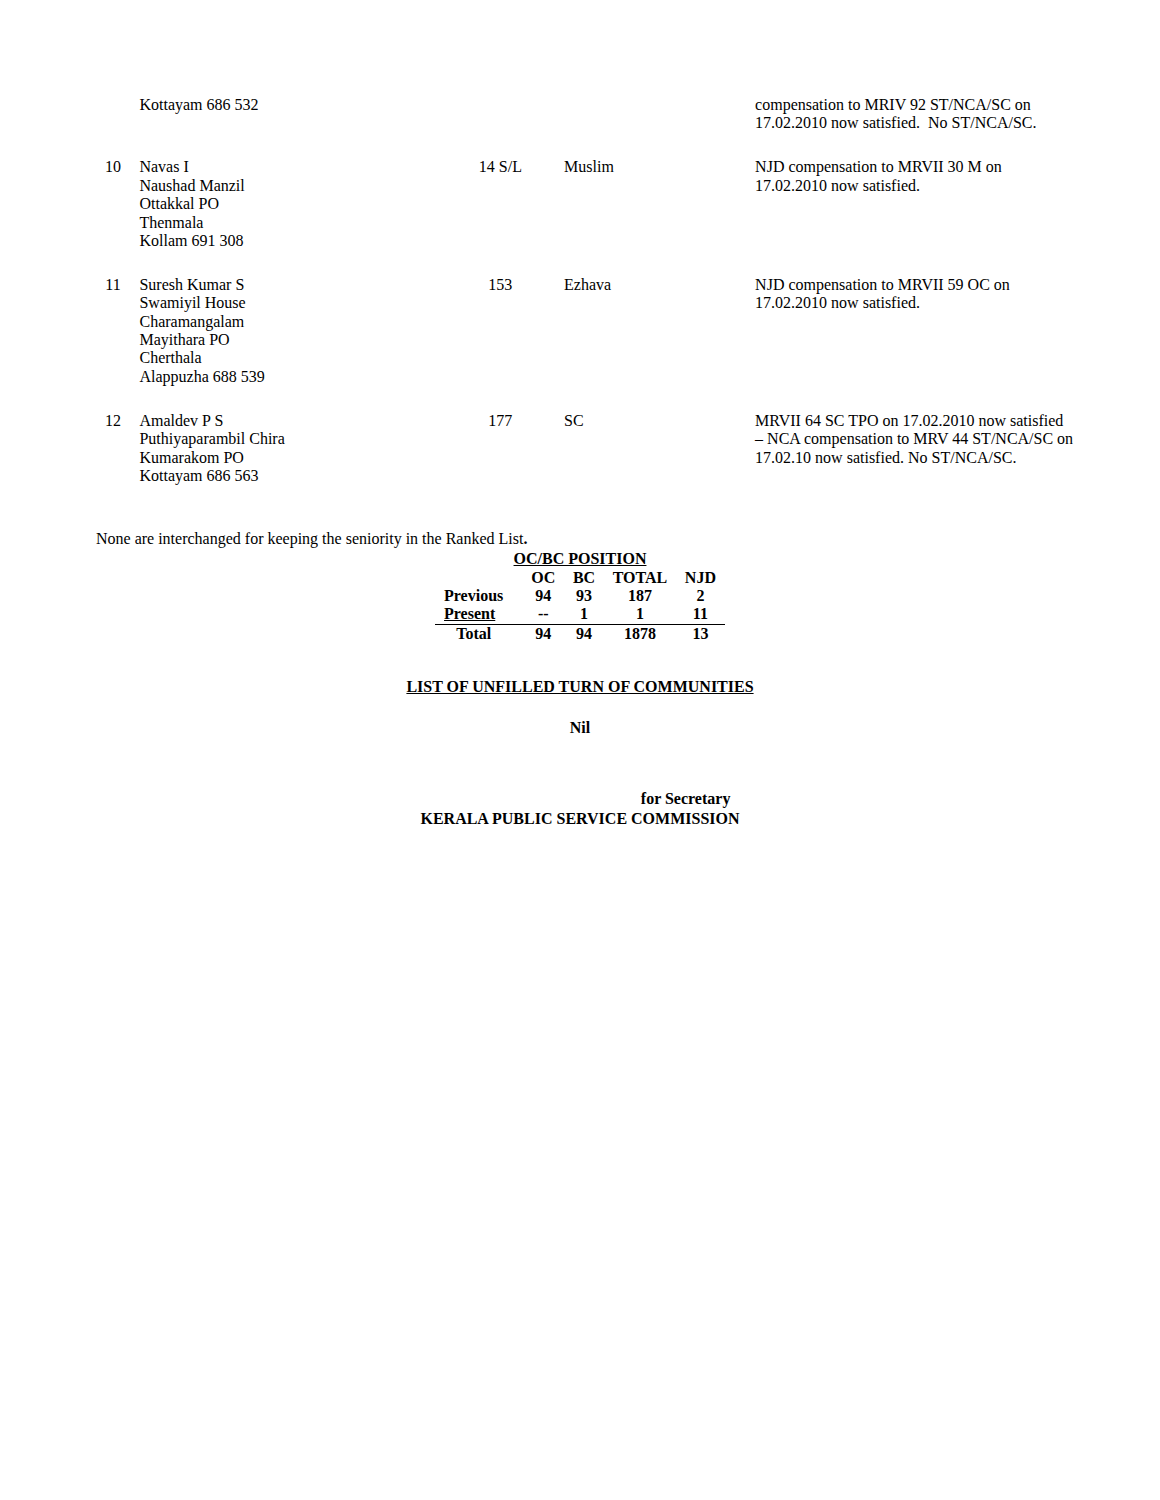| | Kottayam 686 532 | | | compensation to MRIV 92 ST/NCA/SC on 17.02.2010 now satisfied. No ST/NCA/SC. |
| 10 | Navas I Naushad Manzil Ottakkal PO Thenmala Kollam 691 308 | 14 S/L | Muslim | NJD compensation to MRVII 30 M on 17.02.2010 now satisfied. |
| 11 | Suresh Kumar S Swamiyil House Charamangalam Mayithara PO Cherthala Alappuzha 688 539 | 153 | Ezhava | NJD compensation to MRVII 59 OC on 17.02.2010 now satisfied. |
| 12 | Amaldev P S Puthiyaparambil Chira Kumarakom PO Kottayam 686 563 | 177 | SC | MRVII 64 SC TPO on 17.02.2010 now satisfied – NCA compensation to MRV 44 ST/NCA/SC on 17.02.10 now satisfied. No ST/NCA/SC. |
None are interchanged for keeping the seniority in the Ranked List.
OC/BC POSITION
| | OC | BC | TOTAL | NJD |
| Previous | 94 | 93 | 187 | 2 |
| Present | -- | 1 | 1 | 11 |
| Total | 94 | 94 | 1878 | 13 |
LIST OF UNFILLED TURN OF COMMUNITIES
Nil
for Secretary KERALA PUBLIC SERVICE COMMISSION